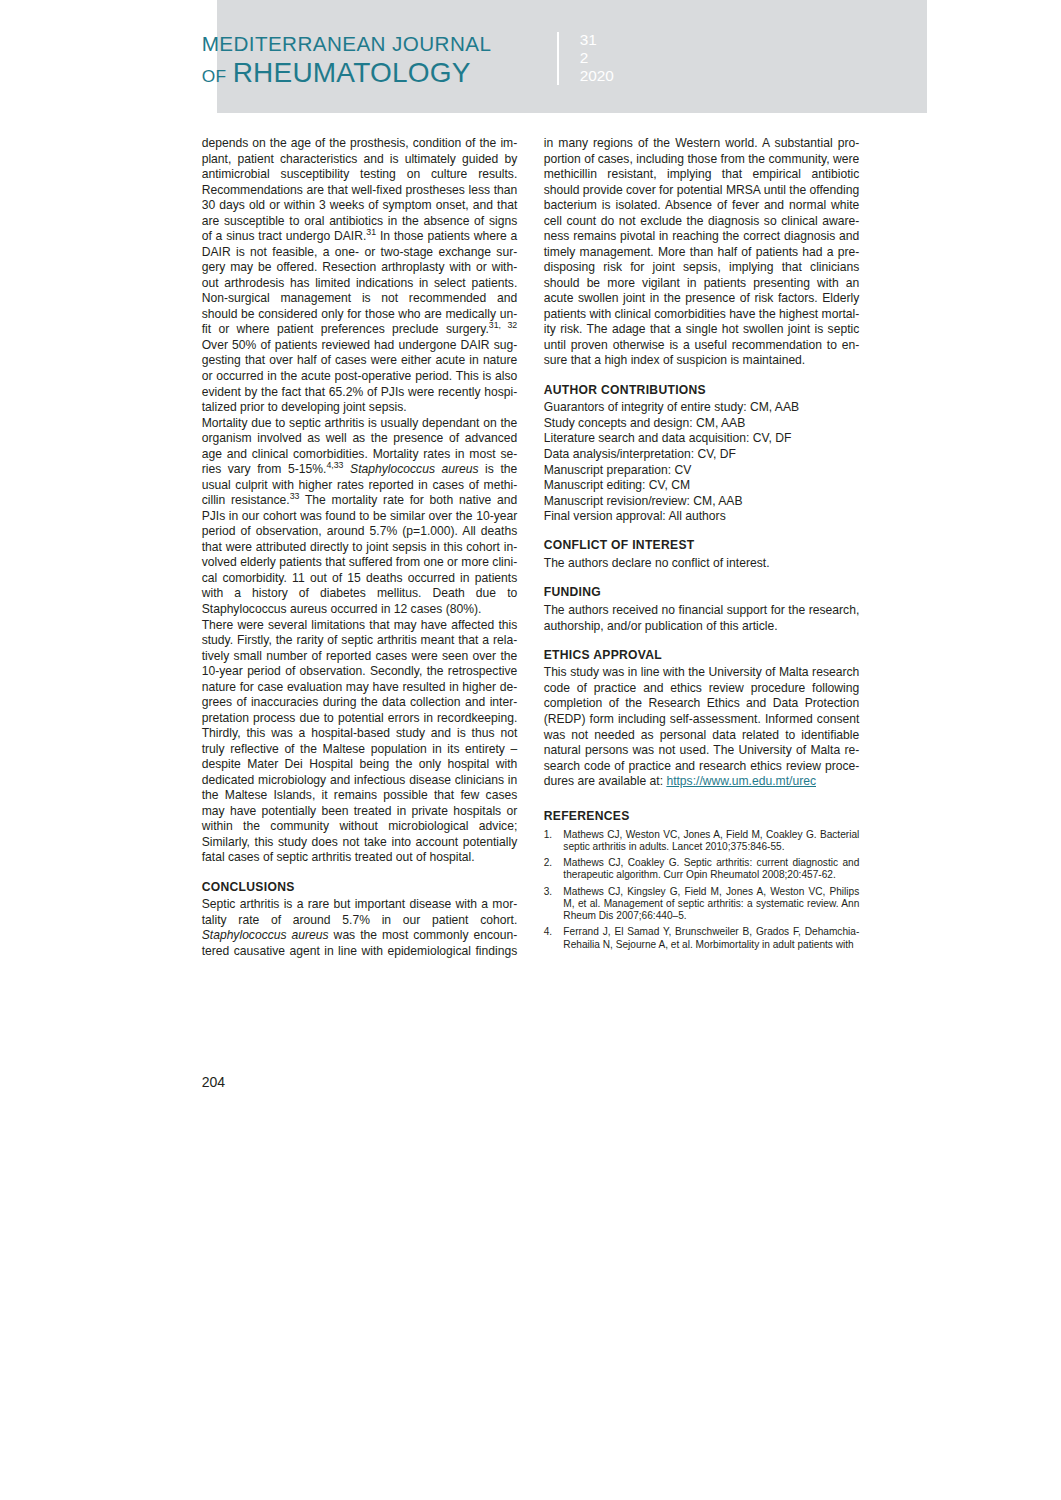MEDITERRANEAN JOURNAL
OF RHEUMATOLOGY
31
2
2020
depends on the age of the prosthesis, condition of the implant, patient characteristics and is ultimately guided by antimicrobial susceptibility testing on culture results. Recommendations are that well-fixed prostheses less than 30 days old or within 3 weeks of symptom onset, and that are susceptible to oral antibiotics in the absence of signs of a sinus tract undergo DAIR.31 In those patients where a DAIR is not feasible, a one- or two-stage exchange surgery may be offered. Resection arthroplasty with or without arthrodesis has limited indications in select patients. Non-surgical management is not recommended and should be considered only for those who are medically unfit or where patient preferences preclude surgery.31, 32 Over 50% of patients reviewed had undergone DAIR suggesting that over half of cases were either acute in nature or occurred in the acute post-operative period. This is also evident by the fact that 65.2% of PJIs were recently hospitalized prior to developing joint sepsis.
Mortality due to septic arthritis is usually dependant on the organism involved as well as the presence of advanced age and clinical comorbidities. Mortality rates in most series vary from 5-15%.4,33 Staphylococcus aureus is the usual culprit with higher rates reported in cases of methicillin resistance.33 The mortality rate for both native and PJIs in our cohort was found to be similar over the 10-year period of observation, around 5.7% (p=1.000). All deaths that were attributed directly to joint sepsis in this cohort involved elderly patients that suffered from one or more clinical comorbidity. 11 out of 15 deaths occurred in patients with a history of diabetes mellitus. Death due to Staphylococcus aureus occurred in 12 cases (80%).
There were several limitations that may have affected this study. Firstly, the rarity of septic arthritis meant that a relatively small number of reported cases were seen over the 10-year period of observation. Secondly, the retrospective nature for case evaluation may have resulted in higher degrees of inaccuracies during the data collection and interpretation process due to potential errors in recordkeeping. Thirdly, this was a hospital-based study and is thus not truly reflective of the Maltese population in its entirety – despite Mater Dei Hospital being the only hospital with dedicated microbiology and infectious disease clinicians in the Maltese Islands, it remains possible that few cases may have potentially been treated in private hospitals or within the community without microbiological advice; Similarly, this study does not take into account potentially fatal cases of septic arthritis treated out of hospital.
CONCLUSIONS
Septic arthritis is a rare but important disease with a mortality rate of around 5.7% in our patient cohort. Staphylococcus aureus was the most commonly encountered causative agent in line with epidemiological findings in many regions of the Western world. A substantial proportion of cases, including those from the community, were methicillin resistant, implying that empirical antibiotic should provide cover for potential MRSA until the offending bacterium is isolated. Absence of fever and normal white cell count do not exclude the diagnosis so clinical awareness remains pivotal in reaching the correct diagnosis and timely management. More than half of patients had a predisposing risk for joint sepsis, implying that clinicians should be more vigilant in patients presenting with an acute swollen joint in the presence of risk factors. Elderly patients with clinical comorbidities have the highest mortality risk. The adage that a single hot swollen joint is septic until proven otherwise is a useful recommendation to ensure that a high index of suspicion is maintained.
AUTHOR CONTRIBUTIONS
Guarantors of integrity of entire study: CM, AAB
Study concepts and design: CM, AAB
Literature search and data acquisition: CV, DF
Data analysis/interpretation: CV, DF
Manuscript preparation: CV
Manuscript editing: CV, CM
Manuscript revision/review: CM, AAB
Final version approval: All authors
CONFLICT OF INTEREST
The authors declare no conflict of interest.
FUNDING
The authors received no financial support for the research, authorship, and/or publication of this article.
ETHICS APPROVAL
This study was in line with the University of Malta research code of practice and ethics review procedure following completion of the Research Ethics and Data Protection (REDP) form including self-assessment. Informed consent was not needed as personal data related to identifiable natural persons was not used. The University of Malta research code of practice and research ethics review procedures are available at: https://www.um.edu.mt/urec
REFERENCES
Mathews CJ, Weston VC, Jones A, Field M, Coakley G. Bacterial septic arthritis in adults. Lancet 2010;375:846-55.
Mathews CJ, Coakley G. Septic arthritis: current diagnostic and therapeutic algorithm. Curr Opin Rheumatol 2008;20:457-62.
Mathews CJ, Kingsley G, Field M, Jones A, Weston VC, Philips M, et al. Management of septic arthritis: a systematic review. Ann Rheum Dis 2007;66:440–5.
Ferrand J, El Samad Y, Brunschweiler B, Grados F, Dehamchia-Rehailia N, Sejourne A, et al. Morbimortality in adult patients with
204